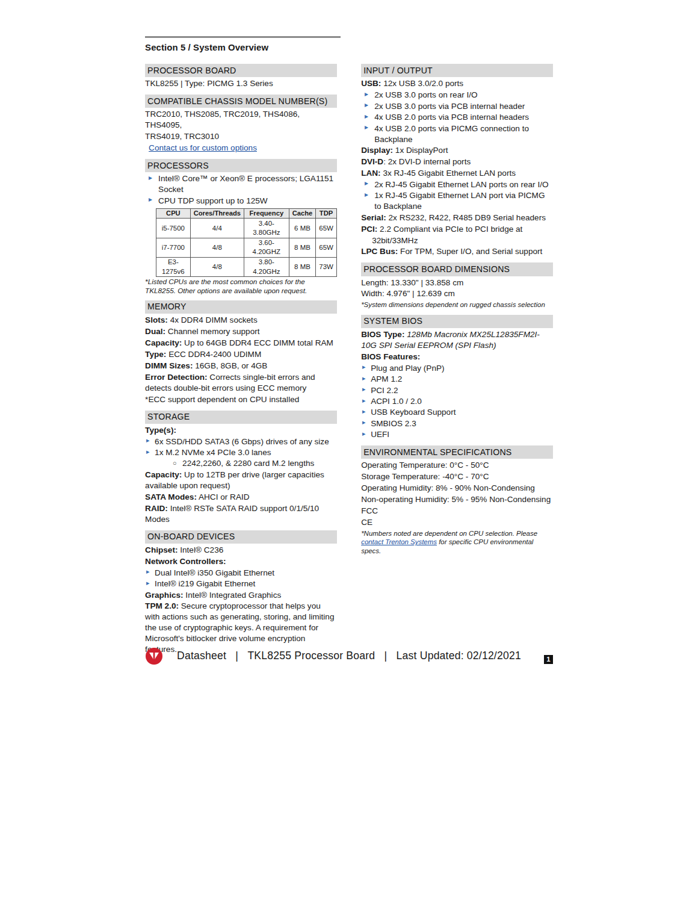Section 5 / System Overview
PROCESSOR BOARD
TKL8255 | Type: PICMG 1.3 Series
COMPATIBLE CHASSIS MODEL NUMBER(S)
TRC2010, THS2085, TRC2019, THS4086, THS4095,
TRS4019, TRC3010
Contact us for custom options
PROCESSORS
Intel® Core™ or Xeon® E processors; LGA1151 Socket
CPU TDP support up to 125W
| CPU | Cores/Threads | Frequency | Cache | TDP |
| --- | --- | --- | --- | --- |
| i5-7500 | 4/4 | 3.40-3.80GHz | 6 MB | 65W |
| i7-7700 | 4/8 | 3.60-4.20GHZ | 8 MB | 65W |
| E3-1275v6 | 4/8 | 3.80-4.20GHz | 8 MB | 73W |
*Listed CPUs are the most common choices for the TKL8255. Other options are available upon request.
MEMORY
Slots: 4x DDR4 DIMM sockets
Dual: Channel memory support
Capacity: Up to 64GB DDR4 ECC DIMM total RAM
Type: ECC DDR4-2400 UDIMM
DIMM Sizes: 16GB, 8GB, or 4GB
Error Detection: Corrects single-bit errors and detects double-bit errors using ECC memory
*ECC support dependent on CPU installed
STORAGE
Type(s):
6x SSD/HDD SATA3 (6 Gbps) drives of any size
1x M.2 NVMe x4 PCIe 3.0 lanes
2242,2260, & 2280 card M.2 lengths
Capacity: Up to 12TB per drive (larger capacities available upon request)
SATA Modes: AHCI or RAID
RAID: Intel® RSTe SATA RAID support 0/1/5/10 Modes
ON-BOARD DEVICES
Chipset: Intel® C236
Network Controllers:
Dual Intel® i350 Gigabit Ethernet
Intel® i219 Gigabit Ethernet
Graphics: Intel® Integrated Graphics
TPM 2.0: Secure cryptoprocessor that helps you with actions such as generating, storing, and limiting the use of cryptographic keys. A requirement for Microsoft's bitlocker drive volume encryption features.
INPUT / OUTPUT
USB: 12x USB 3.0/2.0 ports
2x USB 3.0 ports on rear I/O
2x USB 3.0 ports via PCB internal header
4x USB 2.0 ports via PCB internal headers
4x USB 2.0 ports via PICMG connection to Backplane
Display: 1x DisplayPort
DVI-D: 2x DVI-D internal ports
LAN: 3x RJ-45 Gigabit Ethernet LAN ports
2x RJ-45 Gigabit Ethernet LAN ports on rear I/O
1x RJ-45 Gigabit Ethernet LAN port via PICMG to Backplane
Serial: 2x RS232, R422, R485 DB9 Serial headers
PCI: 2.2 Compliant via PCIe to PCI bridge at
32bit/33MHz
LPC Bus: For TPM, Super I/O, and Serial support
PROCESSOR BOARD DIMENSIONS
Length: 13.330" | 33.858 cm
Width: 4.976" | 12.639 cm
*System dimensions dependent on rugged chassis selection
SYSTEM BIOS
BIOS Type: 128Mb Macronix MX25L12835FM2I-10G SPI Serial EEPROM (SPI Flash)
BIOS Features:
Plug and Play (PnP)
APM 1.2
PCI 2.2
ACPI 1.0 / 2.0
USB Keyboard Support
SMBIOS 2.3
UEFI
ENVIRONMENTAL SPECIFICATIONS
Operating Temperature: 0°C - 50°C
Storage Temperature: -40°C - 70°C
Operating Humidity: 8% - 90% Non-Condensing
Non-operating Humidity: 5% - 95% Non-Condensing
FCC
CE
*Numbers noted are dependent on CPU selection. Please contact Trenton Systems for specific CPU environmental specs.
Datasheet | TKL8255 Processor Board | Last Updated: 02/12/2021
1